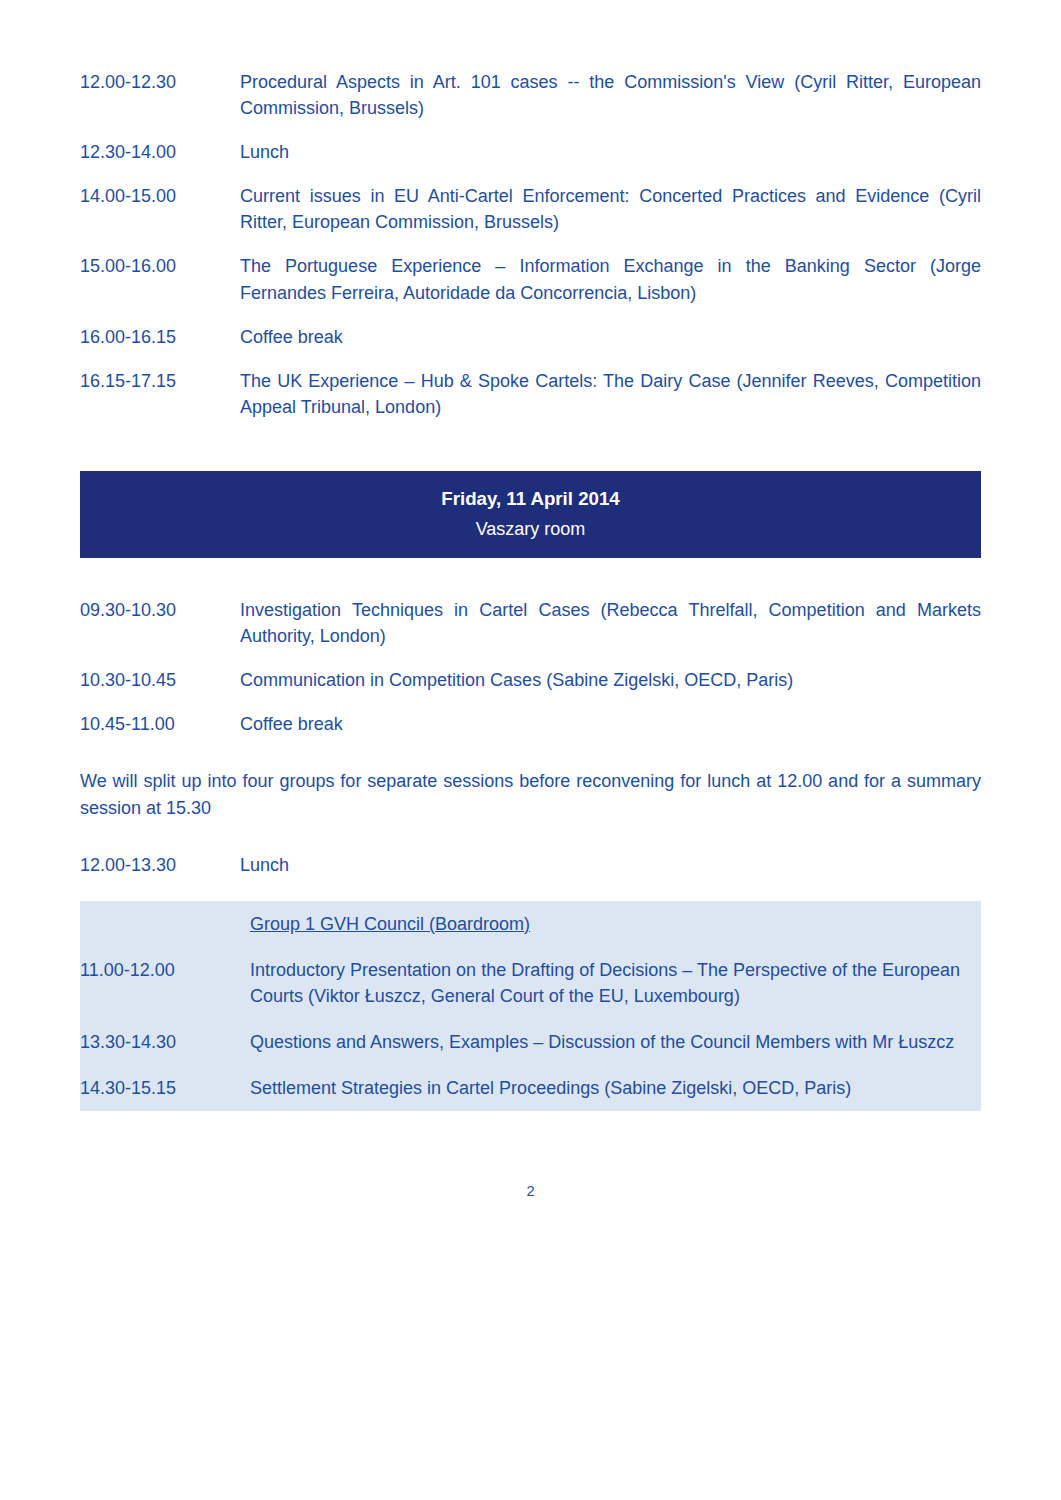| 12.00-12.30 | Procedural Aspects in Art. 101 cases -- the Commission's View (Cyril Ritter, European Commission, Brussels) |
| 12.30-14.00 | Lunch |
| 14.00-15.00 | Current issues in EU Anti-Cartel Enforcement: Concerted Practices and Evidence (Cyril Ritter, European Commission, Brussels) |
| 15.00-16.00 | The Portuguese Experience – Information Exchange in the Banking Sector (Jorge Fernandes Ferreira, Autoridade da Concorrencia, Lisbon) |
| 16.00-16.15 | Coffee break |
| 16.15-17.15 | The UK Experience – Hub & Spoke Cartels: The Dairy Case (Jennifer Reeves, Competition Appeal Tribunal, London) |
Friday, 11 April 2014
Vaszary room
| 09.30-10.30 | Investigation Techniques in Cartel Cases (Rebecca Threlfall, Competition and Markets Authority, London) |
| 10.30-10.45 | Communication in Competition Cases (Sabine Zigelski, OECD, Paris) |
| 10.45-11.00 | Coffee break |
We will split up into four groups for separate sessions before reconvening for lunch at 12.00 and for a summary session at 15.30
| 12.00-13.30 | Lunch |
| | Group 1 GVH Council (Boardroom) |
| 11.00-12.00 | Introductory Presentation on the Drafting of Decisions – The Perspective of the European Courts (Viktor Łuszcz, General Court of the EU, Luxembourg) |
| 13.30-14.30 | Questions and Answers, Examples – Discussion of the Council Members with Mr Łuszcz |
| 14.30-15.15 | Settlement Strategies in Cartel Proceedings (Sabine Zigelski, OECD, Paris) |
2